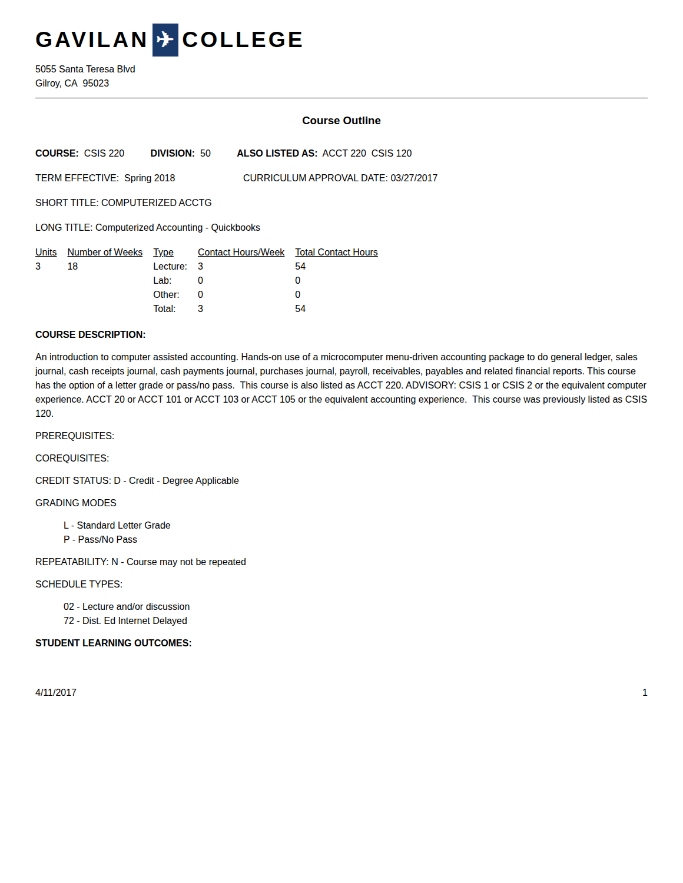GAVILAN✈COLLEGE
5055 Santa Teresa Blvd
Gilroy, CA 95023
Course Outline
COURSE: CSIS 220 DIVISION: 50 ALSO LISTED AS: ACCT 220 CSIS 120
TERM EFFECTIVE: Spring 2018 CURRICULUM APPROVAL DATE: 03/27/2017
SHORT TITLE: COMPUTERIZED ACCTG
LONG TITLE: Computerized Accounting - Quickbooks
| Units | Number of Weeks | Type | Contact Hours/Week | Total Contact Hours |
| --- | --- | --- | --- | --- |
| 3 | 18 | Lecture: | 3 | 54 |
| | | Lab: | 0 | 0 |
| | | Other: | 0 | 0 |
| | | Total: | 3 | 54 |
COURSE DESCRIPTION:
An introduction to computer assisted accounting. Hands-on use of a microcomputer menu-driven accounting package to do general ledger, sales journal, cash receipts journal, cash payments journal, purchases journal, payroll, receivables, payables and related financial reports. This course has the option of a letter grade or pass/no pass. This course is also listed as ACCT 220. ADVISORY: CSIS 1 or CSIS 2 or the equivalent computer experience. ACCT 20 or ACCT 101 or ACCT 103 or ACCT 105 or the equivalent accounting experience. This course was previously listed as CSIS 120.
PREREQUISITES:
COREQUISITES:
CREDIT STATUS: D - Credit - Degree Applicable
GRADING MODES
L - Standard Letter Grade
P - Pass/No Pass
REPEATABILITY: N - Course may not be repeated
SCHEDULE TYPES:
02 - Lecture and/or discussion
72 - Dist. Ed Internet Delayed
STUDENT LEARNING OUTCOMES:
4/11/2017 1